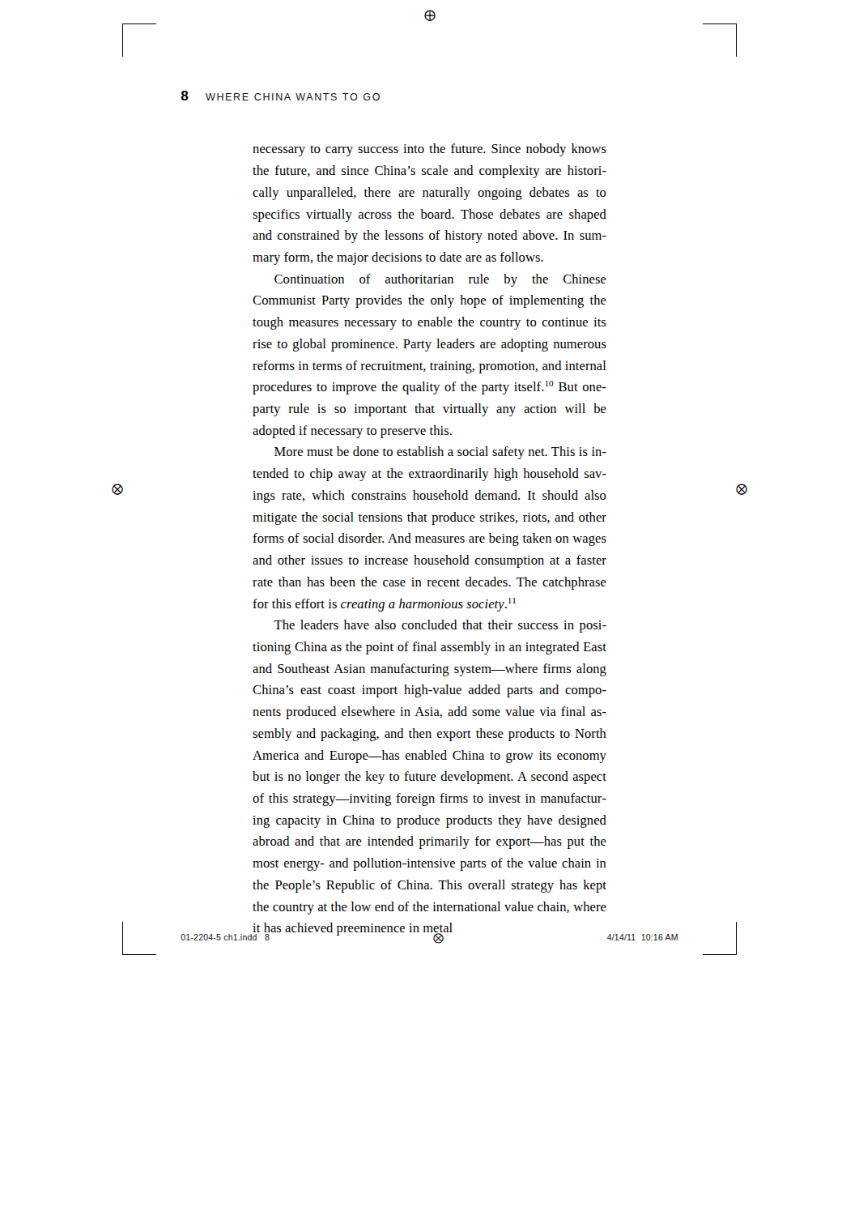⨁
⨂
⨂
8 Where China Wants to Go
necessary to carry success into the future. Since nobody knows the future, and since China’s scale and complexity are historically unparalleled, there are naturally ongoing debates as to specifics virtually across the board. Those debates are shaped and constrained by the lessons of history noted above. In summary form, the major decisions to date are as follows.
Continuation of authoritarian rule by the Chinese Communist Party provides the only hope of implementing the tough measures necessary to enable the country to continue its rise to global prominence. Party leaders are adopting numerous reforms in terms of recruitment, training, promotion, and internal procedures to improve the quality of the party itself.10 But one-party rule is so important that virtually any action will be adopted if necessary to preserve this.
More must be done to establish a social safety net. This is intended to chip away at the extraordinarily high household savings rate, which constrains household demand. It should also mitigate the social tensions that produce strikes, riots, and other forms of social disorder. And measures are being taken on wages and other issues to increase household consumption at a faster rate than has been the case in recent decades. The catchphrase for this effort is creating a harmonious society.11
The leaders have also concluded that their success in positioning China as the point of final assembly in an integrated East and Southeast Asian manufacturing system—where firms along China’s east coast import high-value added parts and components produced elsewhere in Asia, add some value via final assembly and packaging, and then export these products to North America and Europe—has enabled China to grow its economy but is no longer the key to future development. A second aspect of this strategy—inviting foreign firms to invest in manufacturing capacity in China to produce products they have designed abroad and that are intended primarily for export—has put the most energy- and pollution-intensive parts of the value chain in the People’s Republic of China. This overall strategy has kept the country at the low end of the international value chain, where it has achieved preeminence in metal
01-2204-5 ch1.indd 8 ⨂ 4/14/11 10:16 AM